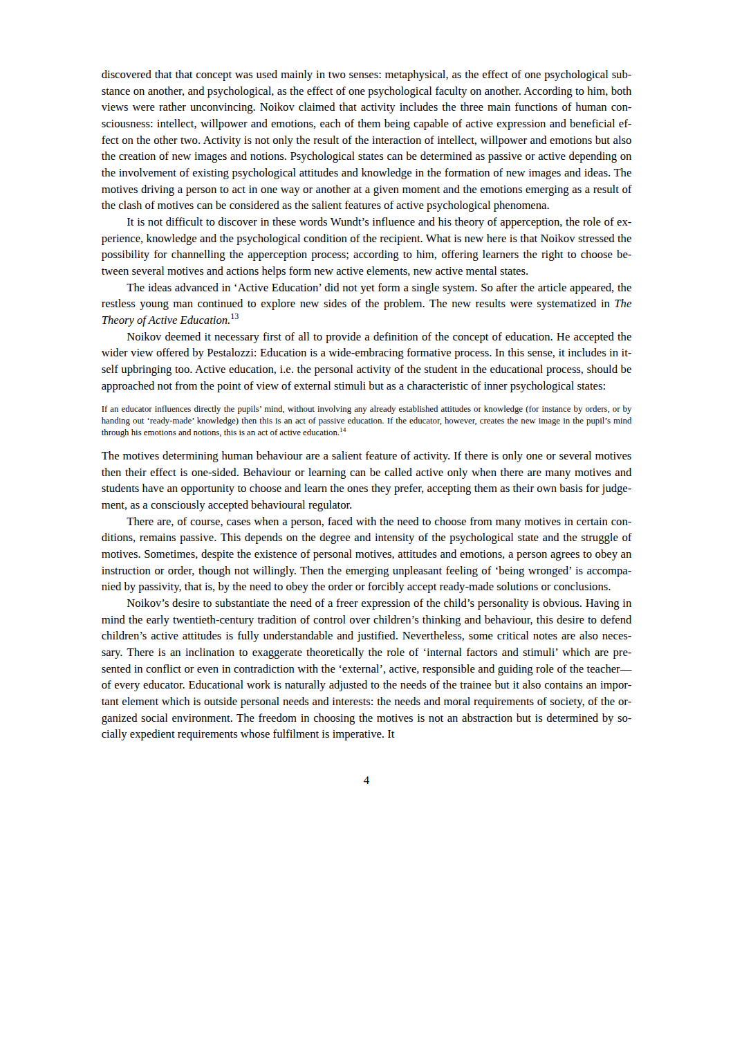discovered that that concept was used mainly in two senses: metaphysical, as the effect of one psychological substance on another, and psychological, as the effect of one psychological faculty on another. According to him, both views were rather unconvincing. Noikov claimed that activity includes the three main functions of human consciousness: intellect, willpower and emotions, each of them being capable of active expression and beneficial effect on the other two. Activity is not only the result of the interaction of intellect, willpower and emotions but also the creation of new images and notions. Psychological states can be determined as passive or active depending on the involvement of existing psychological attitudes and knowledge in the formation of new images and ideas. The motives driving a person to act in one way or another at a given moment and the emotions emerging as a result of the clash of motives can be considered as the salient features of active psychological phenomena.
It is not difficult to discover in these words Wundt’s influence and his theory of apperception, the role of experience, knowledge and the psychological condition of the recipient. What is new here is that Noikov stressed the possibility for channelling the apperception process; according to him, offering learners the right to choose between several motives and actions helps form new active elements, new active mental states.
The ideas advanced in ‘Active Education’ did not yet form a single system. So after the article appeared, the restless young man continued to explore new sides of the problem. The new results were systematized in The Theory of Active Education.13
Noikov deemed it necessary first of all to provide a definition of the concept of education. He accepted the wider view offered by Pestalozzi: Education is a wide-embracing formative process. In this sense, it includes in itself upbringing too. Active education, i.e. the personal activity of the student in the educational process, should be approached not from the point of view of external stimuli but as a characteristic of inner psychological states:
If an educator influences directly the pupils’ mind, without involving any already established attitudes or knowledge (for instance by orders, or by handing out ‘ready-made’ knowledge) then this is an act of passive education. If the educator, however, creates the new image in the pupil’s mind through his emotions and notions, this is an act of active education.14
The motives determining human behaviour are a salient feature of activity. If there is only one or several motives then their effect is one-sided. Behaviour or learning can be called active only when there are many motives and students have an opportunity to choose and learn the ones they prefer, accepting them as their own basis for judgement, as a consciously accepted behavioural regulator.
There are, of course, cases when a person, faced with the need to choose from many motives in certain conditions, remains passive. This depends on the degree and intensity of the psychological state and the struggle of motives. Sometimes, despite the existence of personal motives, attitudes and emotions, a person agrees to obey an instruction or order, though not willingly. Then the emerging unpleasant feeling of ‘being wronged’ is accompanied by passivity, that is, by the need to obey the order or forcibly accept ready-made solutions or conclusions.
Noikov’s desire to substantiate the need of a freer expression of the child’s personality is obvious. Having in mind the early twentieth-century tradition of control over children’s thinking and behaviour, this desire to defend children’s active attitudes is fully understandable and justified. Nevertheless, some critical notes are also necessary. There is an inclination to exaggerate theoretically the role of ‘internal factors and stimuli’ which are presented in conflict or even in contradiction with the ‘external’, active, responsible and guiding role of the teacher—of every educator. Educational work is naturally adjusted to the needs of the trainee but it also contains an important element which is outside personal needs and interests: the needs and moral requirements of society, of the organized social environment. The freedom in choosing the motives is not an abstraction but is determined by socially expedient requirements whose fulfilment is imperative. It
4